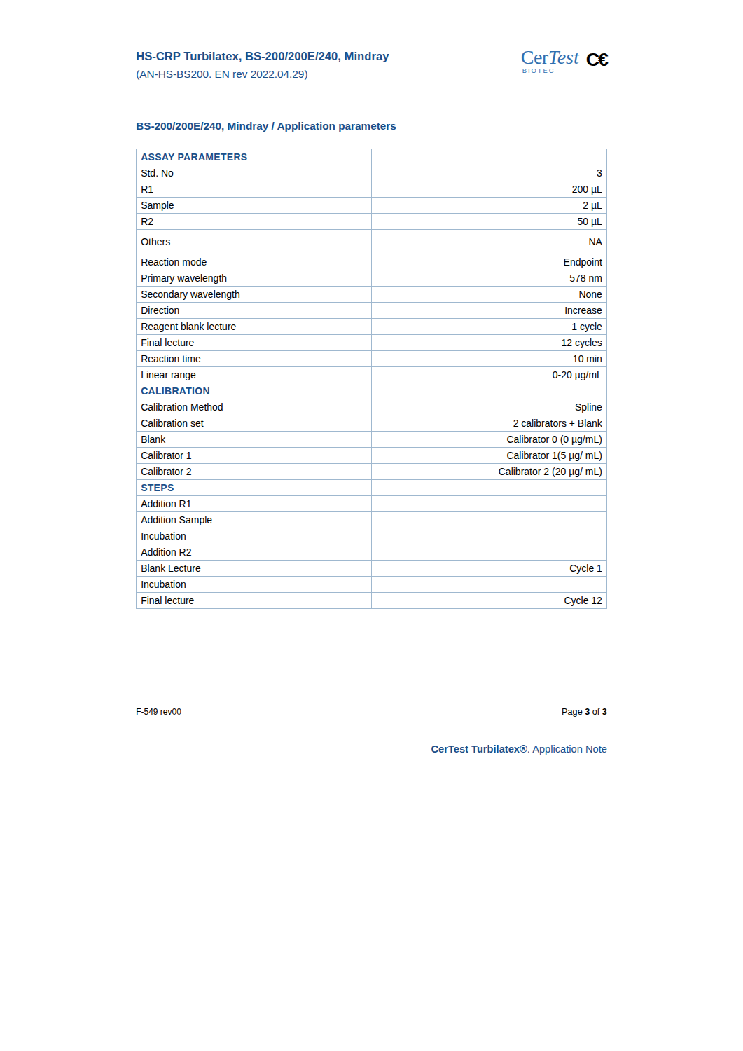HS-CRP Turbilatex, BS-200/200E/240, Mindray
(AN-HS-BS200. EN rev 2022.04.29)
Cer Test BIOTEC
C€
BS-200/200E/240, Mindray / Application parameters
| ASSAY PARAMETERS | |
| Std. No | 3 |
| R1 | 200 µL |
| Sample | 2 µL |
| R2 | 50 µL |
| Others | NA |
| Reaction mode | Endpoint |
| Primary wavelength | 578 nm |
| Secondary wavelength | None |
| Direction | Increase |
| Reagent blank lecture | 1 cycle |
| Final lecture | 12 cycles |
| Reaction time | 10 min |
| Linear range | 0-20 µg/mL |
| CALIBRATION | |
| Calibration Method | Spline |
| Calibration set | 2 calibrators + Blank |
| Blank | Calibrator 0 (0 µg/mL) |
| Calibrator 1 | Calibrator 1(5 µg/ mL) |
| Calibrator 2 | Calibrator 2 (20 µg/ mL) |
| STEPS | |
| Addition R1 | |
| Addition Sample | |
| Incubation | |
| Addition R2 | |
| Blank Lecture | Cycle 1 |
| Incubation | |
| Final lecture | Cycle 12 |
F-549 rev00 Page 3 of 3
CerTest Turbilatex®. Application Note